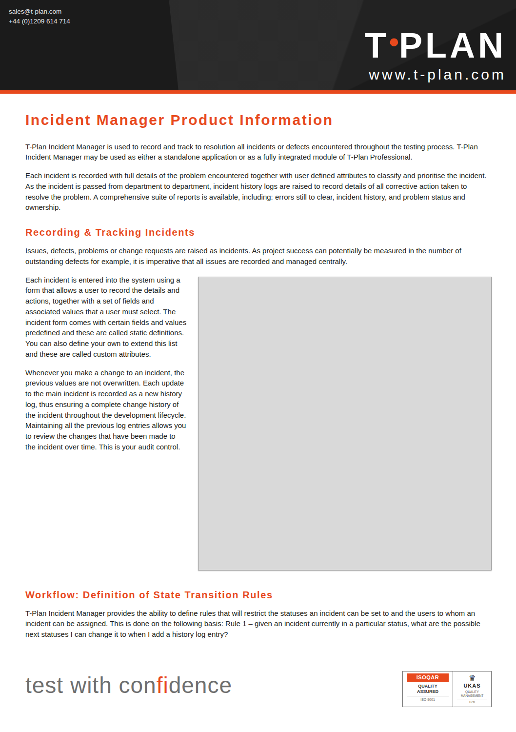sales@t-plan.com
+44 (0)1209 614 714
T•PLAN
www.t-plan.com
Incident Manager Product Information
T-Plan Incident Manager is used to record and track to resolution all incidents or defects encountered throughout the testing process. T-Plan Incident Manager may be used as either a standalone application or as a fully integrated module of T-Plan Professional.
Each incident is recorded with full details of the problem encountered together with user defined attributes to classify and prioritise the incident. As the incident is passed from department to department, incident history logs are raised to record details of all corrective action taken to resolve the problem. A comprehensive suite of reports is available, including: errors still to clear, incident history, and problem status and ownership.
Recording & Tracking Incidents
Issues, defects, problems or change requests are raised as incidents. As project success can potentially be measured in the number of outstanding defects for example, it is imperative that all issues are recorded and managed centrally.
T-Plan Professional – All Incidents view with history log, attributes and Getting Started panel.
Each incident is entered into the system using a form that allows a user to record the details and actions, together with a set of fields and associated values that a user must select. The incident form comes with certain fields and values predefined and these are called static definitions. You can also define your own to extend this list and these are called custom attributes.
Whenever you make a change to an incident, the previous values are not overwritten. Each update to the main incident is recorded as a new history log, thus ensuring a complete change history of the incident throughout the development lifecycle. Maintaining all the previous log entries allows you to review the changes that have been made to the incident over time. This is your audit control.
Workflow: Definition of State Transition Rules
T-Plan Incident Manager provides the ability to define rules that will restrict the statuses an incident can be set to and the users to whom an incident can be assigned. This is done on the following basis: Rule 1 – given an incident currently in a particular status, what are the possible next statuses I can change it to when I add a history log entry?
test with confidence
ISOQAR
QUALITY
ASSURED
ISO 9001
♛
UKAS
QUALITY
MANAGEMENT
026